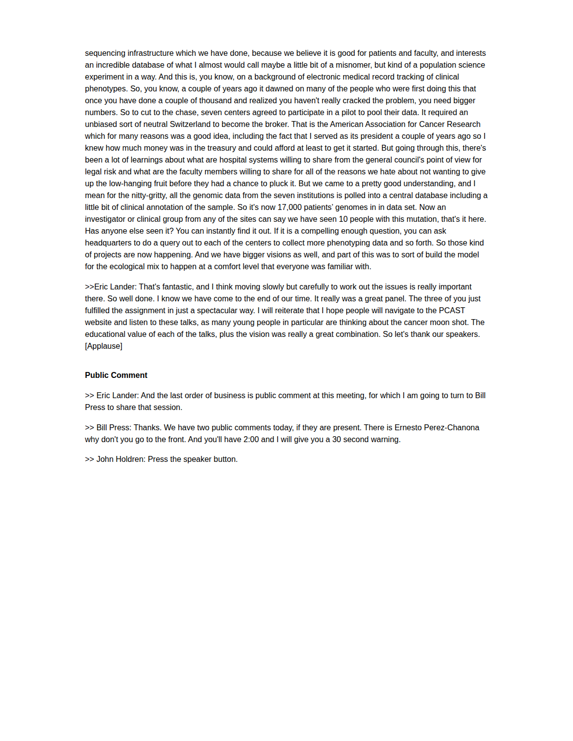sequencing infrastructure which we have done, because we believe it is good for patients and faculty, and interests an incredible database of what I almost would call maybe a little bit of a misnomer, but kind of a population science experiment in a way. And this is, you know, on a background of electronic medical record tracking of clinical phenotypes. So, you know, a couple of years ago it dawned on many of the people who were first doing this that once you have done a couple of thousand and realized you haven't really cracked the problem, you need bigger numbers. So to cut to the chase, seven centers agreed to participate in a pilot to pool their data. It required an unbiased sort of neutral Switzerland to become the broker. That is the American Association for Cancer Research which for many reasons was a good idea, including the fact that I served as its president a couple of years ago so I knew how much money was in the treasury and could afford at least to get it started. But going through this, there's been a lot of learnings about what are hospital systems willing to share from the general council's point of view for legal risk and what are the faculty members willing to share for all of the reasons we hate about not wanting to give up the low-hanging fruit before they had a chance to pluck it. But we came to a pretty good understanding, and I mean for the nitty-gritty, all the genomic data from the seven institutions is polled into a central database including a little bit of clinical annotation of the sample. So it's now 17,000 patients’ genomes in in data set. Now an investigator or clinical group from any of the sites can say we have seen 10 people with this mutation, that's it here. Has anyone else seen it? You can instantly find it out. If it is a compelling enough question, you can ask headquarters to do a query out to each of the centers to collect more phenotyping data and so forth. So those kind of projects are now happening. And we have bigger visions as well, and part of this was to sort of build the model for the ecological mix to happen at a comfort level that everyone was familiar with.
>>Eric Lander: That's fantastic, and I think moving slowly but carefully to work out the issues is really important there. So well done. I know we have come to the end of our time. It really was a great panel. The three of you just fulfilled the assignment in just a spectacular way. I will reiterate that I hope people will navigate to the PCAST website and listen to these talks, as many young people in particular are thinking about the cancer moon shot. The educational value of each of the talks, plus the vision was really a great combination. So let's thank our speakers. [Applause]
Public Comment
>> Eric Lander: And the last order of business is public comment at this meeting, for which I am going to turn to Bill Press to share that session.
>> Bill Press: Thanks. We have two public comments today, if they are present. There is Ernesto Perez-Chanona why don't you go to the front. And you'll have 2:00 and I will give you a 30 second warning.
>> John Holdren: Press the speaker button.